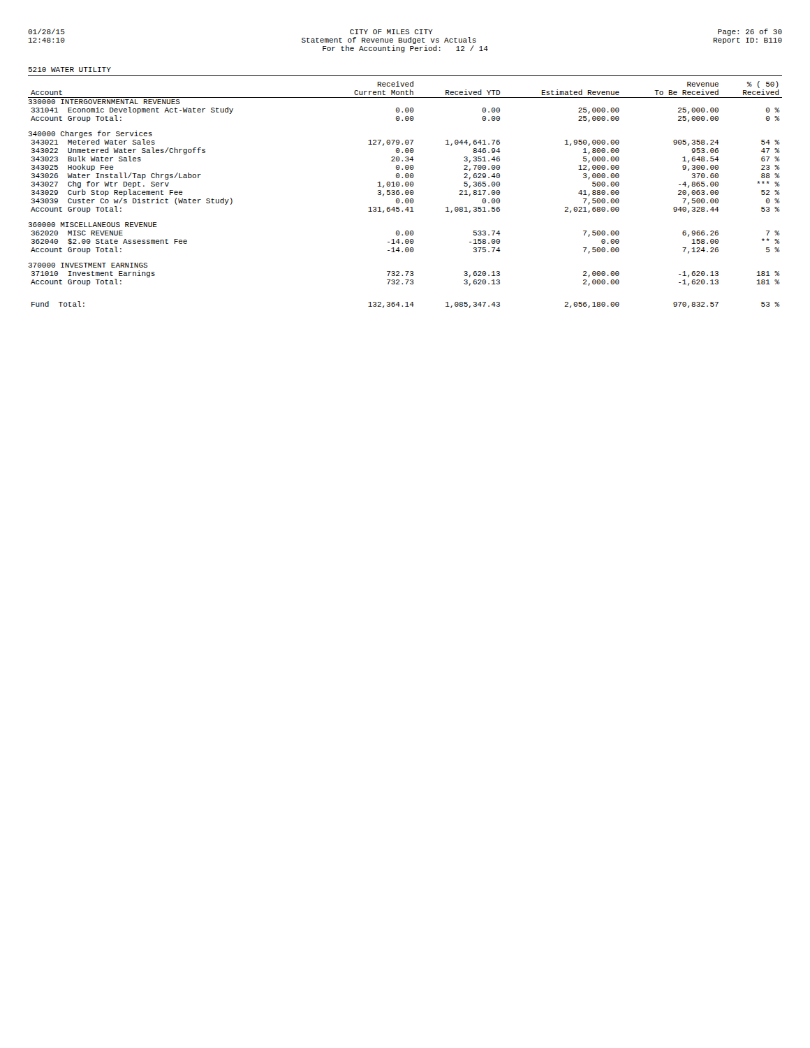01/28/15 CITY OF MILES CITY Page: 26 of 30
12:48:10 Statement of Revenue Budget vs Actuals Report ID: B110
For the Accounting Period: 12 / 14
5210 WATER UTILITY
| | Received | | | Revenue | % ( 50) |
| --- | --- | --- | --- | --- | --- |
| Account | Current Month | Received YTD | Estimated Revenue | To Be Received | Received |
| 330000 INTERGOVERNMENTAL REVENUES |
| 331041 Economic Development Act-Water Study | 0.00 | 0.00 | 25,000.00 | 25,000.00 | 0 % |
| Account Group Total: | 0.00 | 0.00 | 25,000.00 | 25,000.00 | 0 % |
| 340000 Charges for Services |
| 343021 Metered Water Sales | 127,079.07 | 1,044,641.76 | 1,950,000.00 | 905,358.24 | 54 % |
| 343022 Unmetered Water Sales/Chrgoffs | 0.00 | 846.94 | 1,800.00 | 953.06 | 47 % |
| 343023 Bulk Water Sales | 20.34 | 3,351.46 | 5,000.00 | 1,648.54 | 67 % |
| 343025 Hookup Fee | 0.00 | 2,700.00 | 12,000.00 | 9,300.00 | 23 % |
| 343026 Water Install/Tap Chrgs/Labor | 0.00 | 2,629.40 | 3,000.00 | 370.60 | 88 % |
| 343027 Chg for Wtr Dept. Serv | 1,010.00 | 5,365.00 | 500.00 | -4,865.00 | *** % |
| 343029 Curb Stop Replacement Fee | 3,536.00 | 21,817.00 | 41,880.00 | 20,063.00 | 52 % |
| 343039 Custer Co w/s District (Water Study) | 0.00 | 0.00 | 7,500.00 | 7,500.00 | 0 % |
| Account Group Total: | 131,645.41 | 1,081,351.56 | 2,021,680.00 | 940,328.44 | 53 % |
| 360000 MISCELLANEOUS REVENUE |
| 362020 MISC REVENUE | 0.00 | 533.74 | 7,500.00 | 6,966.26 | 7 % |
| 362040 $2.00 State Assessment Fee | -14.00 | -158.00 | 0.00 | 158.00 | ** % |
| Account Group Total: | -14.00 | 375.74 | 7,500.00 | 7,124.26 | 5 % |
| 370000 INVESTMENT EARNINGS |
| 371010 Investment Earnings | 732.73 | 3,620.13 | 2,000.00 | -1,620.13 | 181 % |
| Account Group Total: | 732.73 | 3,620.13 | 2,000.00 | -1,620.13 | 181 % |
| Fund Total: | 132,364.14 | 1,085,347.43 | 2,056,180.00 | 970,832.57 | 53 % |